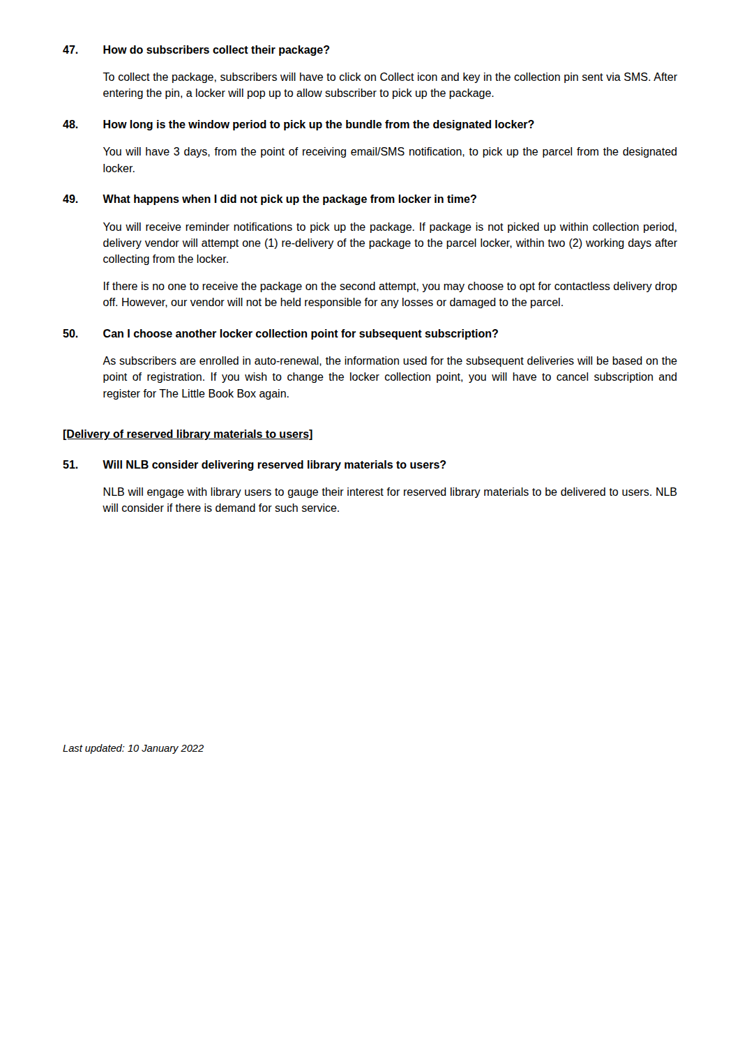47.
How do subscribers collect their package?
To collect the package, subscribers will have to click on Collect icon and key in the collection pin sent via SMS. After entering the pin, a locker will pop up to allow subscriber to pick up the package.
48.
How long is the window period to pick up the bundle from the designated locker?
You will have 3 days, from the point of receiving email/SMS notification, to pick up the parcel from the designated locker.
49.
What happens when I did not pick up the package from locker in time?
You will receive reminder notifications to pick up the package. If package is not picked up within collection period, delivery vendor will attempt one (1) re-delivery of the package to the parcel locker, within two (2) working days after collecting from the locker.
If there is no one to receive the package on the second attempt, you may choose to opt for contactless delivery drop off. However, our vendor will not be held responsible for any losses or damaged to the parcel.
50.
Can I choose another locker collection point for subsequent subscription?
As subscribers are enrolled in auto-renewal, the information used for the subsequent deliveries will be based on the point of registration. If you wish to change the locker collection point, you will have to cancel subscription and register for The Little Book Box again.
[Delivery of reserved library materials to users]
51.
Will NLB consider delivering reserved library materials to users?
NLB will engage with library users to gauge their interest for reserved library materials to be delivered to users. NLB will consider if there is demand for such service.
Last updated: 10 January 2022